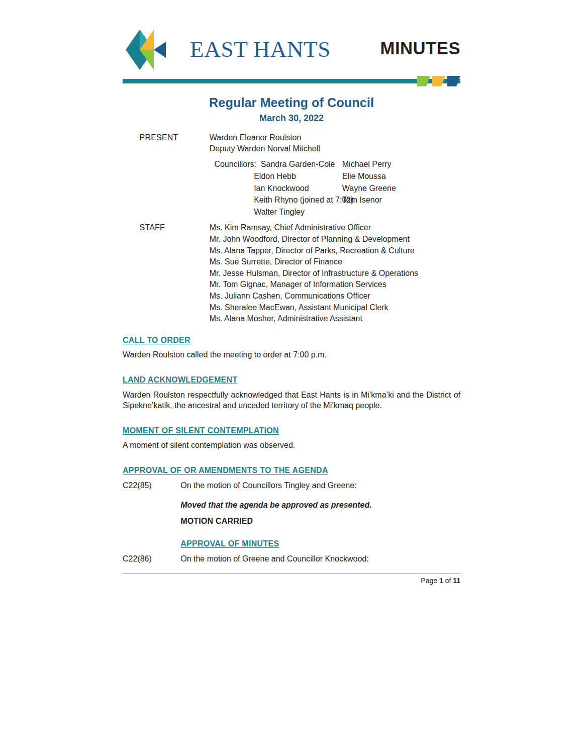EAST HANTS
MINUTES
Regular Meeting of Council
March 30, 2022
PRESENT
Warden Eleanor Roulston
Deputy Warden Norval Mitchell
Councillors: Sandra Garden-Cole
Michael Perry
Eldon Hebb
Elie Moussa
Ian Knockwood
Wayne Greene
Keith Rhyno (joined at 7:02)
Tom Isenor
Walter Tingley
STAFF
Ms. Kim Ramsay, Chief Administrative Officer
Mr. John Woodford, Director of Planning & Development
Ms. Alana Tapper, Director of Parks, Recreation & Culture
Ms. Sue Surrette, Director of Finance
Mr. Jesse Hulsman, Director of Infrastructure & Operations
Mr. Tom Gignac, Manager of Information Services
Ms. Juliann Cashen, Communications Officer
Ms. Sheralee MacEwan, Assistant Municipal Clerk
Ms. Alana Mosher, Administrative Assistant
CALL TO ORDER
Warden Roulston called the meeting to order at 7:00 p.m.
LAND ACKNOWLEDGEMENT
Warden Roulston respectfully acknowledged that East Hants is in Mi’kma’ki and the District of Sipekne’katik, the ancestral and unceded territory of the Mi’kmaq people.
MOMENT OF SILENT CONTEMPLATION
A moment of silent contemplation was observed.
APPROVAL OF OR AMENDMENTS TO THE AGENDA
C22(85)
On the motion of Councillors Tingley and Greene:
Moved that the agenda be approved as presented.
MOTION CARRIED
APPROVAL OF MINUTES
C22(86)
On the motion of Greene and Councillor Knockwood:
Page 1 of 11